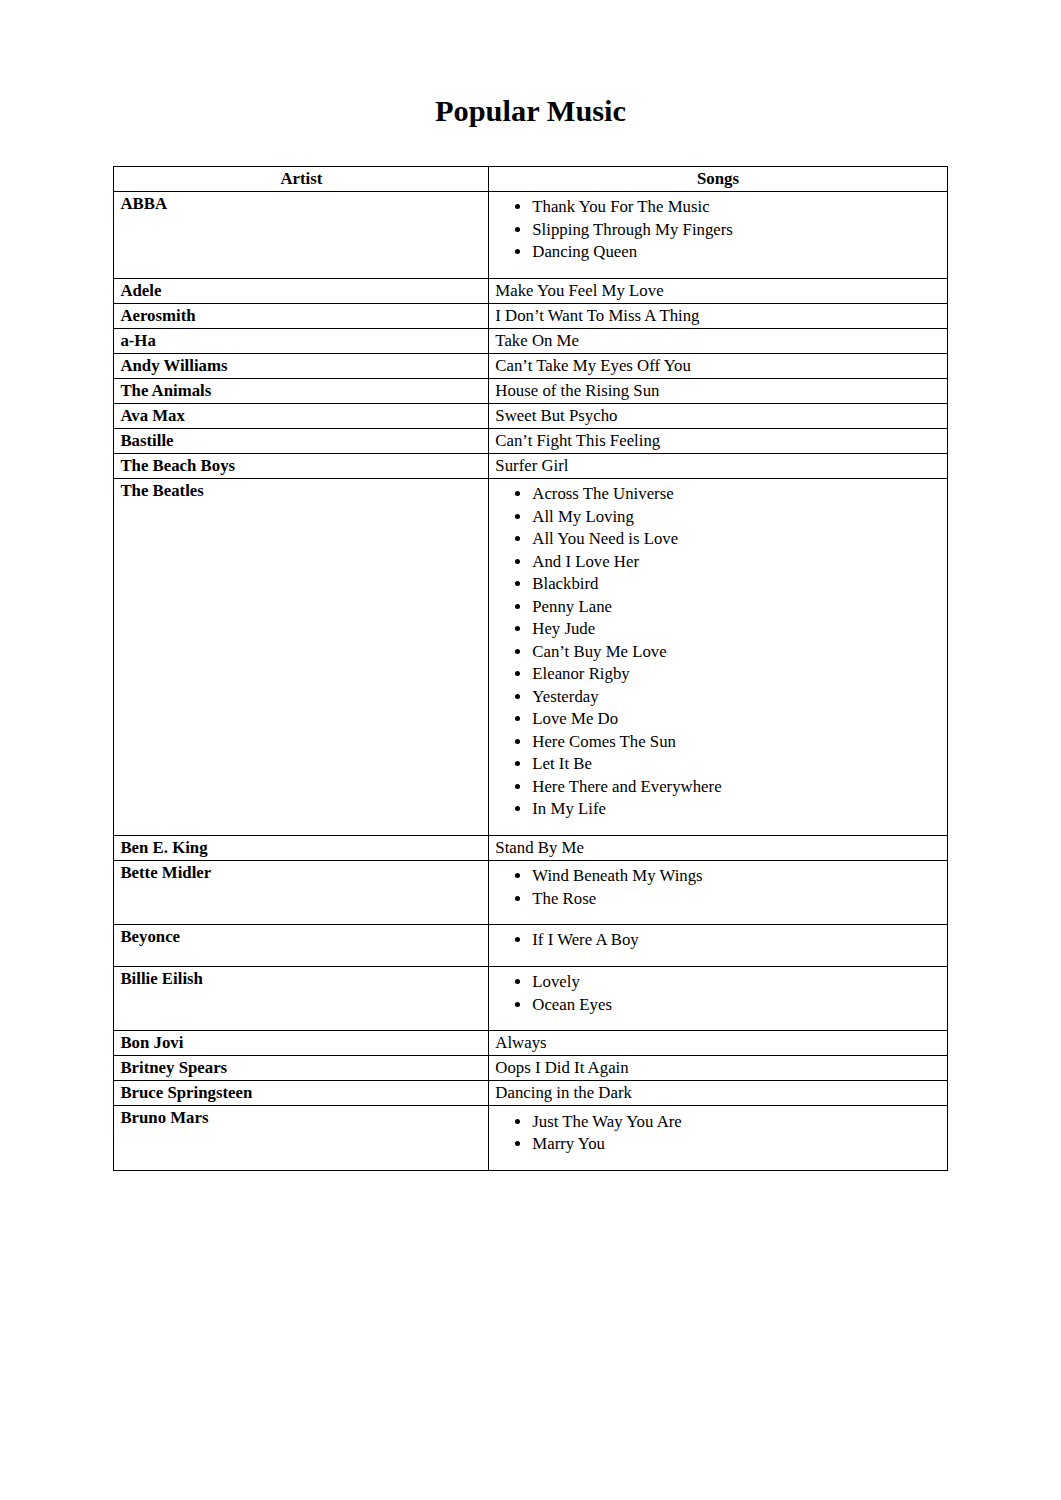Popular Music
| Artist | Songs |
| --- | --- |
| ABBA | Thank You For The Music Slipping Through My Fingers Dancing Queen |
| Adele | Make You Feel My Love |
| Aerosmith | I Don’t Want To Miss A Thing |
| a-Ha | Take On Me |
| Andy Williams | Can’t Take My Eyes Off You |
| The Animals | House of the Rising Sun |
| Ava Max | Sweet But Psycho |
| Bastille | Can’t Fight This Feeling |
| The Beach Boys | Surfer Girl |
| The Beatles | Across The Universe All My Loving All You Need is Love And I Love Her Blackbird Penny Lane Hey Jude Can’t Buy Me Love Eleanor Rigby Yesterday Love Me Do Here Comes The Sun Let It Be Here There and Everywhere In My Life |
| Ben E. King | Stand By Me |
| Bette Midler | Wind Beneath My Wings The Rose |
| Beyonce | If I Were A Boy |
| Billie Eilish | Lovely Ocean Eyes |
| Bon Jovi | Always |
| Britney Spears | Oops I Did It Again |
| Bruce Springsteen | Dancing in the Dark |
| Bruno Mars | Just The Way You Are Marry You |